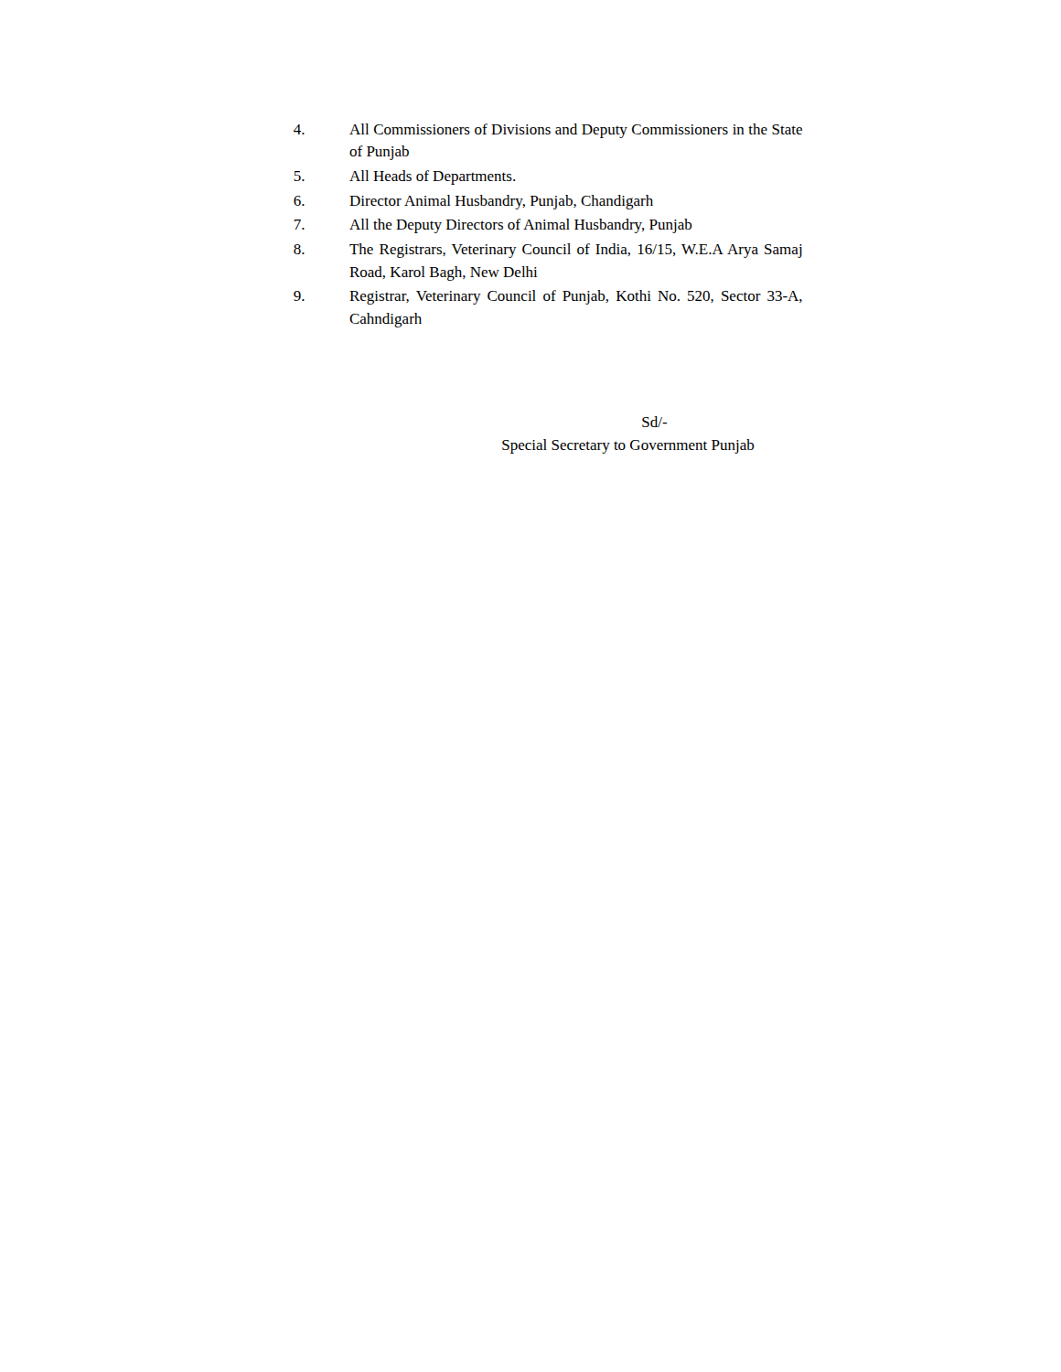4. All Commissioners of Divisions and Deputy Commissioners in the State of Punjab
5. All Heads of Departments.
6. Director Animal Husbandry, Punjab, Chandigarh
7. All the Deputy Directors of Animal Husbandry, Punjab
8. The Registrars, Veterinary Council of India, 16/15, W.E.A Arya Samaj Road, Karol Bagh, New Delhi
9. Registrar, Veterinary Council of Punjab, Kothi No. 520, Sector 33-A, Cahndigarh
Sd/-
Special Secretary to Government Punjab